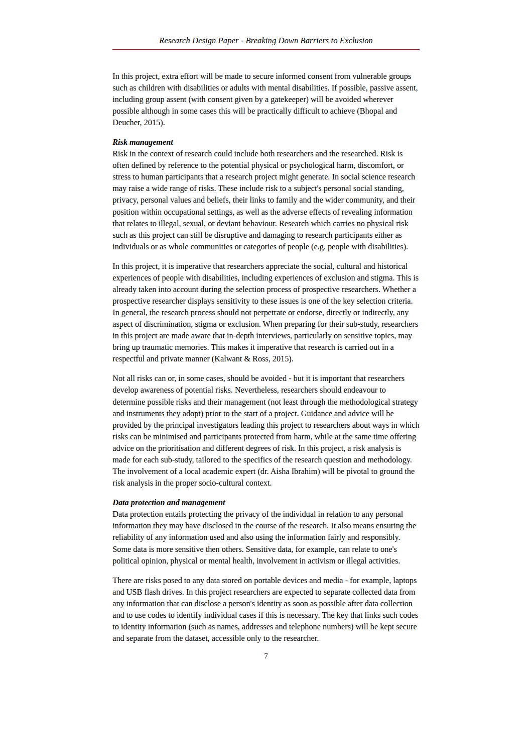Research Design Paper - Breaking Down Barriers to Exclusion
In this project, extra effort will be made to secure informed consent from vulnerable groups such as children with disabilities or adults with mental disabilities. If possible, passive assent, including group assent (with consent given by a gatekeeper) will be avoided wherever possible although in some cases this will be practically difficult to achieve (Bhopal and Deucher, 2015).
Risk management
Risk in the context of research could include both researchers and the researched. Risk is often defined by reference to the potential physical or psychological harm, discomfort, or stress to human participants that a research project might generate. In social science research may raise a wide range of risks. These include risk to a subject's personal social standing, privacy, personal values and beliefs, their links to family and the wider community, and their position within occupational settings, as well as the adverse effects of revealing information that relates to illegal, sexual, or deviant behaviour. Research which carries no physical risk such as this project can still be disruptive and damaging to research participants either as individuals or as whole communities or categories of people (e.g. people with disabilities).
In this project, it is imperative that researchers appreciate the social, cultural and historical experiences of people with disabilities, including experiences of exclusion and stigma. This is already taken into account during the selection process of prospective researchers. Whether a prospective researcher displays sensitivity to these issues is one of the key selection criteria. In general, the research process should not perpetrate or endorse, directly or indirectly, any aspect of discrimination, stigma or exclusion. When preparing for their sub-study, researchers in this project are made aware that in-depth interviews, particularly on sensitive topics, may bring up traumatic memories. This makes it imperative that research is carried out in a respectful and private manner (Kalwant & Ross, 2015).
Not all risks can or, in some cases, should be avoided - but it is important that researchers develop awareness of potential risks. Nevertheless, researchers should endeavour to determine possible risks and their management (not least through the methodological strategy and instruments they adopt) prior to the start of a project. Guidance and advice will be provided by the principal investigators leading this project to researchers about ways in which risks can be minimised and participants protected from harm, while at the same time offering advice on the prioritisation and different degrees of risk. In this project, a risk analysis is made for each sub-study, tailored to the specifics of the research question and methodology. The involvement of a local academic expert (dr. Aisha Ibrahim) will be pivotal to ground the risk analysis in the proper socio-cultural context.
Data protection and management
Data protection entails protecting the privacy of the individual in relation to any personal information they may have disclosed in the course of the research. It also means ensuring the reliability of any information used and also using the information fairly and responsibly. Some data is more sensitive then others. Sensitive data, for example, can relate to one's political opinion, physical or mental health, involvement in activism or illegal activities.
There are risks posed to any data stored on portable devices and media - for example, laptops and USB flash drives. In this project researchers are expected to separate collected data from any information that can disclose a person's identity as soon as possible after data collection and to use codes to identify individual cases if this is necessary. The key that links such codes to identity information (such as names, addresses and telephone numbers) will be kept secure and separate from the dataset, accessible only to the researcher.
7